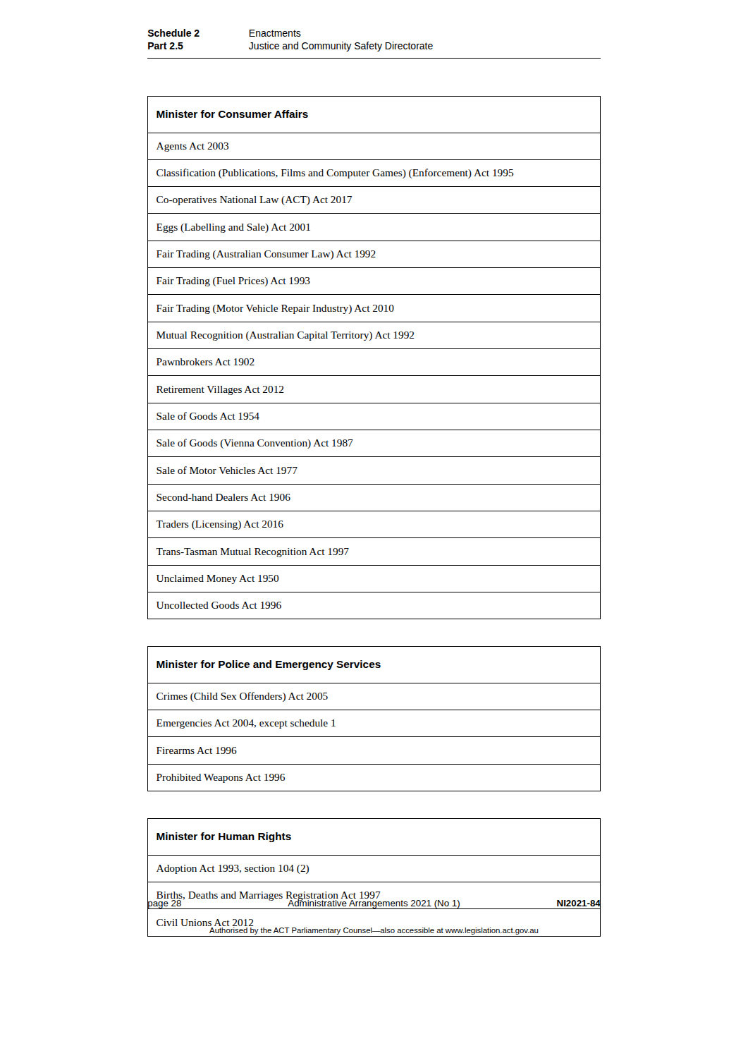Schedule 2
Part 2.5
Enactments Justice and Community Safety Directorate
| Minister for Consumer Affairs |
| --- |
| Agents Act 2003 |
| Classification (Publications, Films and Computer Games) (Enforcement) Act 1995 |
| Co-operatives National Law (ACT) Act 2017 |
| Eggs (Labelling and Sale) Act 2001 |
| Fair Trading (Australian Consumer Law) Act 1992 |
| Fair Trading (Fuel Prices) Act 1993 |
| Fair Trading (Motor Vehicle Repair Industry) Act 2010 |
| Mutual Recognition (Australian Capital Territory) Act 1992 |
| Pawnbrokers Act 1902 |
| Retirement Villages Act 2012 |
| Sale of Goods Act 1954 |
| Sale of Goods (Vienna Convention) Act 1987 |
| Sale of Motor Vehicles Act 1977 |
| Second-hand Dealers Act 1906 |
| Traders (Licensing) Act 2016 |
| Trans-Tasman Mutual Recognition Act 1997 |
| Unclaimed Money Act 1950 |
| Uncollected Goods Act 1996 |
| Minister for Police and Emergency Services |
| --- |
| Crimes (Child Sex Offenders) Act 2005 |
| Emergencies Act 2004, except schedule 1 |
| Firearms Act 1996 |
| Prohibited Weapons Act 1996 |
| Minister for Human Rights |
| --- |
| Adoption Act 1993, section 104 (2) |
| Births, Deaths and Marriages Registration Act 1997 |
| Civil Unions Act 2012 |
page 28
Administrative Arrangements 2021 (No 1)
NI2021-84
Authorised by the ACT Parliamentary Counsel—also accessible at www.legislation.act.gov.au